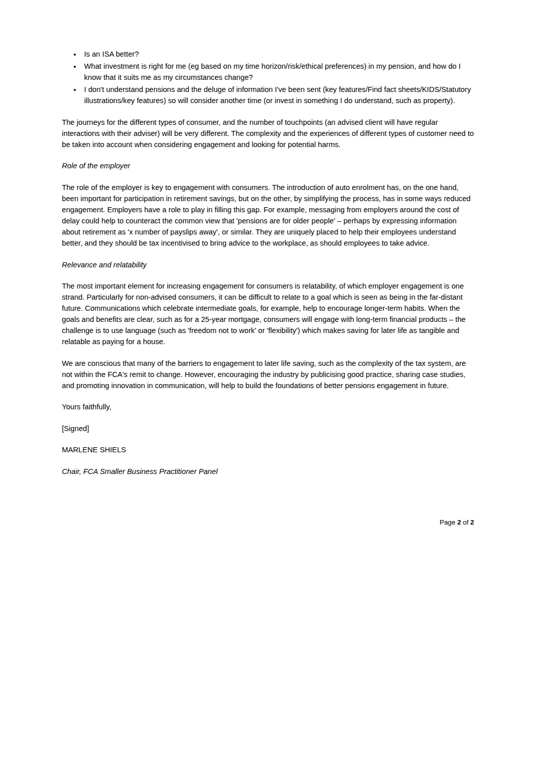Is an ISA better?
What investment is right for me (eg based on my time horizon/risk/ethical preferences) in my pension, and how do I know that it suits me as my circumstances change?
I don't understand pensions and the deluge of information I've been sent (key features/Find fact sheets/KIDS/Statutory illustrations/key features) so will consider another time (or invest in something I do understand, such as property).
The journeys for the different types of consumer, and the number of touchpoints (an advised client will have regular interactions with their adviser) will be very different. The complexity and the experiences of different types of customer need to be taken into account when considering engagement and looking for potential harms.
Role of the employer
The role of the employer is key to engagement with consumers. The introduction of auto enrolment has, on the one hand, been important for participation in retirement savings, but on the other, by simplifying the process, has in some ways reduced engagement. Employers have a role to play in filling this gap. For example, messaging from employers around the cost of delay could help to counteract the common view that 'pensions are for older people' – perhaps by expressing information about retirement as 'x number of payslips away', or similar. They are uniquely placed to help their employees understand better, and they should be tax incentivised to bring advice to the workplace, as should employees to take advice.
Relevance and relatability
The most important element for increasing engagement for consumers is relatability, of which employer engagement is one strand. Particularly for non-advised consumers, it can be difficult to relate to a goal which is seen as being in the far-distant future. Communications which celebrate intermediate goals, for example, help to encourage longer-term habits. When the goals and benefits are clear, such as for a 25-year mortgage, consumers will engage with long-term financial products – the challenge is to use language (such as 'freedom not to work' or 'flexibility') which makes saving for later life as tangible and relatable as paying for a house.
We are conscious that many of the barriers to engagement to later life saving, such as the complexity of the tax system, are not within the FCA's remit to change. However, encouraging the industry by publicising good practice, sharing case studies, and promoting innovation in communication, will help to build the foundations of better pensions engagement in future.
Yours faithfully,
[Signed]
MARLENE SHIELS
Chair, FCA Smaller Business Practitioner Panel
Page 2 of 2